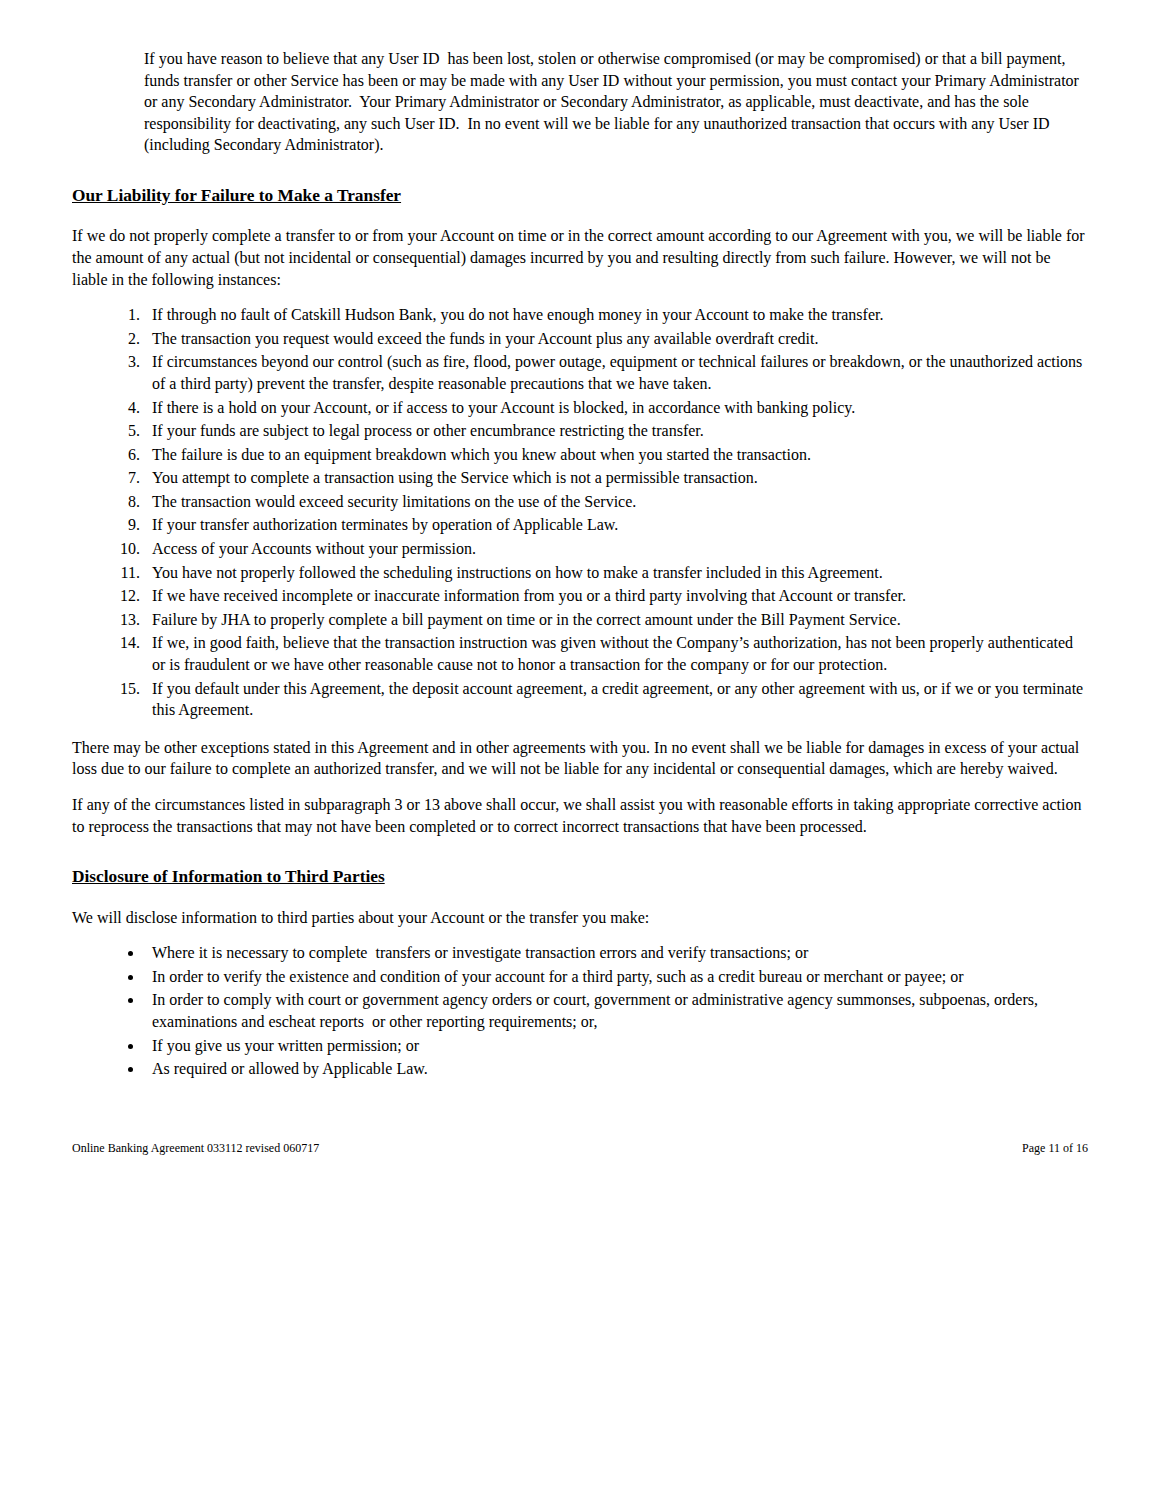If you have reason to believe that any User ID has been lost, stolen or otherwise compromised (or may be compromised) or that a bill payment, funds transfer or other Service has been or may be made with any User ID without your permission, you must contact your Primary Administrator or any Secondary Administrator. Your Primary Administrator or Secondary Administrator, as applicable, must deactivate, and has the sole responsibility for deactivating, any such User ID. In no event will we be liable for any unauthorized transaction that occurs with any User ID (including Secondary Administrator).
Our Liability for Failure to Make a Transfer
If we do not properly complete a transfer to or from your Account on time or in the correct amount according to our Agreement with you, we will be liable for the amount of any actual (but not incidental or consequential) damages incurred by you and resulting directly from such failure. However, we will not be liable in the following instances:
If through no fault of Catskill Hudson Bank, you do not have enough money in your Account to make the transfer.
The transaction you request would exceed the funds in your Account plus any available overdraft credit.
If circumstances beyond our control (such as fire, flood, power outage, equipment or technical failures or breakdown, or the unauthorized actions of a third party) prevent the transfer, despite reasonable precautions that we have taken.
If there is a hold on your Account, or if access to your Account is blocked, in accordance with banking policy.
If your funds are subject to legal process or other encumbrance restricting the transfer.
The failure is due to an equipment breakdown which you knew about when you started the transaction.
You attempt to complete a transaction using the Service which is not a permissible transaction.
The transaction would exceed security limitations on the use of the Service.
If your transfer authorization terminates by operation of Applicable Law.
Access of your Accounts without your permission.
You have not properly followed the scheduling instructions on how to make a transfer included in this Agreement.
If we have received incomplete or inaccurate information from you or a third party involving that Account or transfer.
Failure by JHA to properly complete a bill payment on time or in the correct amount under the Bill Payment Service.
If we, in good faith, believe that the transaction instruction was given without the Company’s authorization, has not been properly authenticated or is fraudulent or we have other reasonable cause not to honor a transaction for the company or for our protection.
If you default under this Agreement, the deposit account agreement, a credit agreement, or any other agreement with us, or if we or you terminate this Agreement.
There may be other exceptions stated in this Agreement and in other agreements with you. In no event shall we be liable for damages in excess of your actual loss due to our failure to complete an authorized transfer, and we will not be liable for any incidental or consequential damages, which are hereby waived.
If any of the circumstances listed in subparagraph 3 or 13 above shall occur, we shall assist you with reasonable efforts in taking appropriate corrective action to reprocess the transactions that may not have been completed or to correct incorrect transactions that have been processed.
Disclosure of Information to Third Parties
We will disclose information to third parties about your Account or the transfer you make:
Where it is necessary to complete transfers or investigate transaction errors and verify transactions; or
In order to verify the existence and condition of your account for a third party, such as a credit bureau or merchant or payee; or
In order to comply with court or government agency orders or court, government or administrative agency summonses, subpoenas, orders, examinations and escheat reports or other reporting requirements; or,
If you give us your written permission; or
As required or allowed by Applicable Law.
Online Banking Agreement 033112 revised 060717 Page 11 of 16